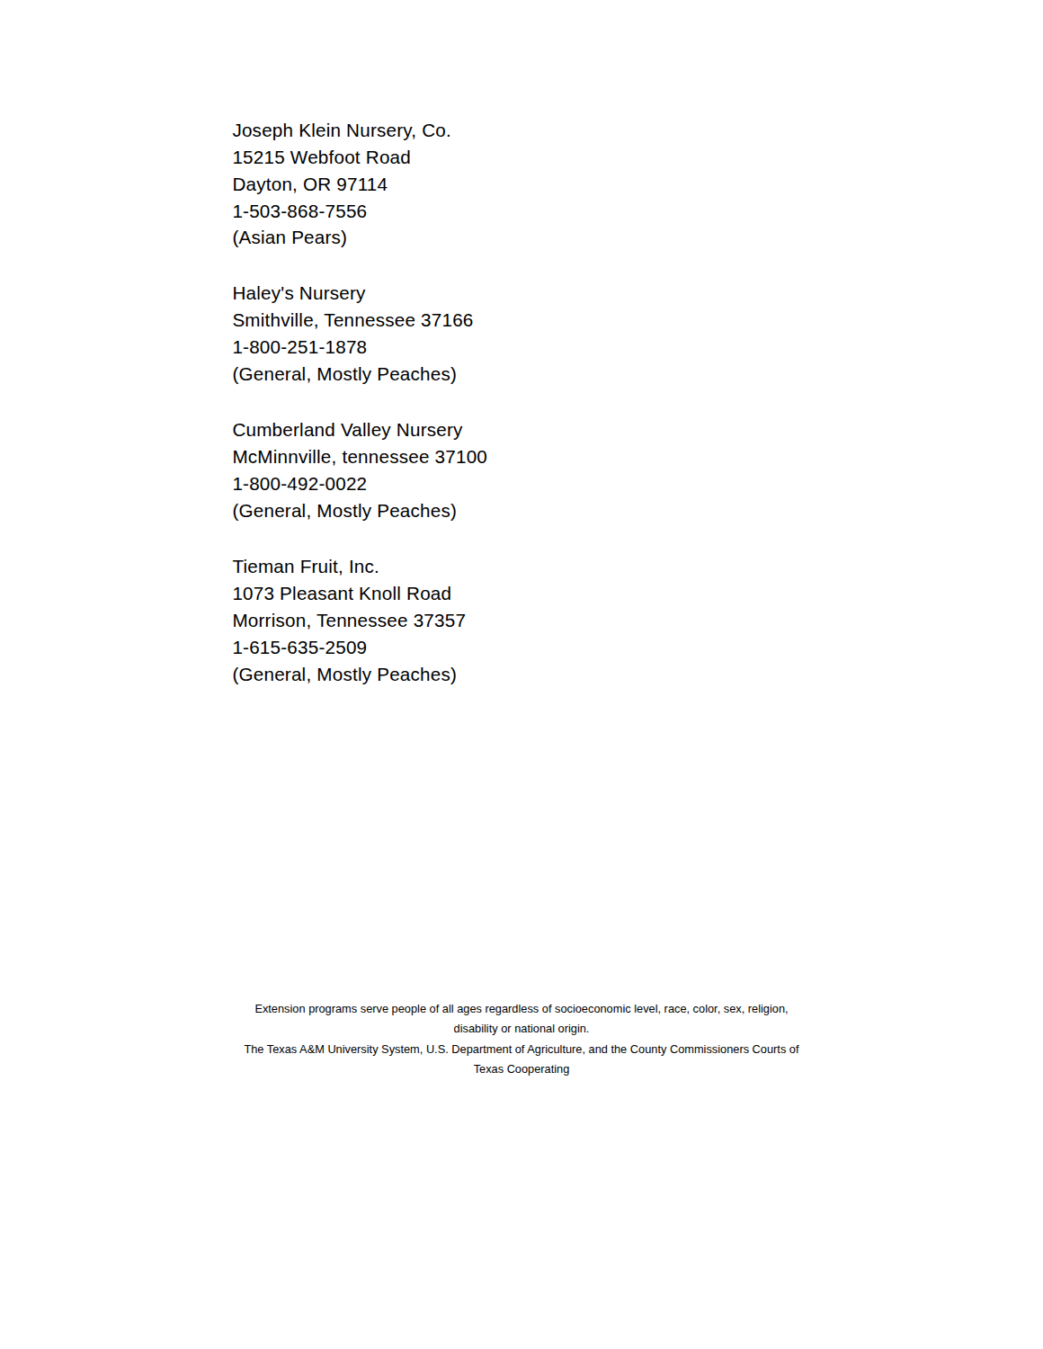Joseph Klein Nursery, Co. 15215 Webfoot Road Dayton, OR 97114 1-503-868-7556 (Asian Pears)
Haley's Nursery Smithville, Tennessee 37166 1-800-251-1878 (General, Mostly Peaches)
Cumberland Valley Nursery McMinnville, tennessee 37100 1-800-492-0022 (General, Mostly Peaches)
Tieman Fruit, Inc. 1073 Pleasant Knoll Road Morrison, Tennessee 37357 1-615-635-2509 (General, Mostly Peaches)
Extension programs serve people of all ages regardless of socioeconomic level, race, color, sex, religion, disability or national origin.
The Texas A&M University System, U.S. Department of Agriculture, and the County Commissioners Courts of Texas Cooperating